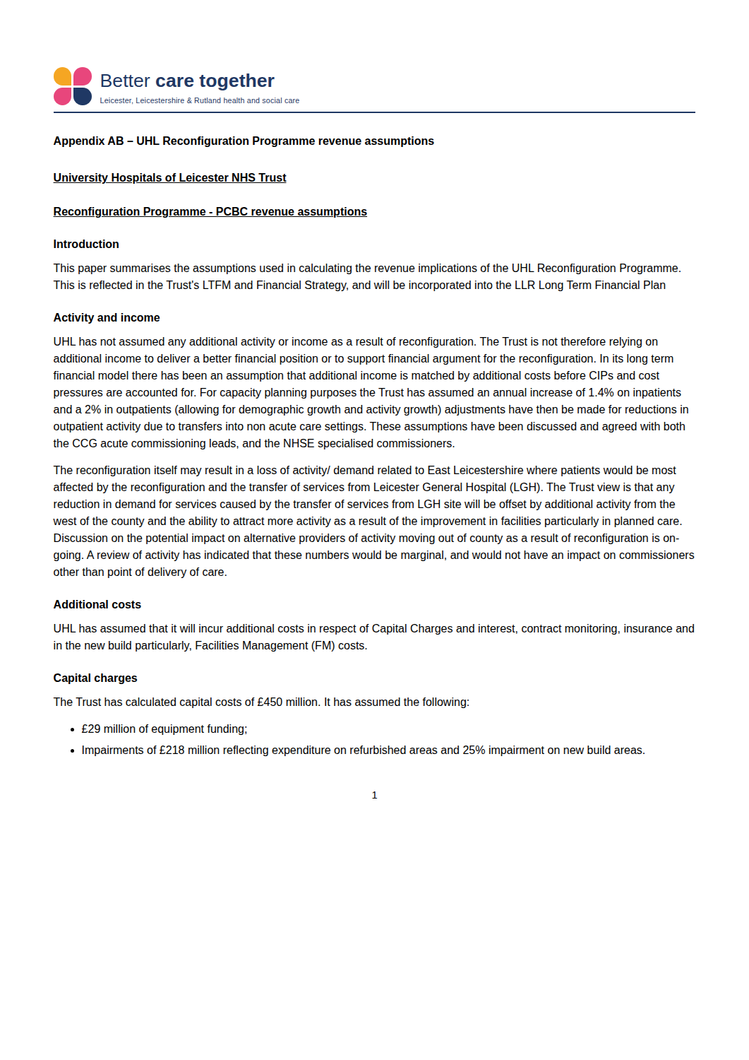Better care together
Leicester, Leicestershire & Rutland health and social care
Appendix AB – UHL Reconfiguration Programme revenue assumptions
University Hospitals of Leicester NHS Trust
Reconfiguration Programme - PCBC revenue assumptions
Introduction
This paper summarises the assumptions used in calculating the revenue implications of the UHL Reconfiguration Programme. This is reflected in the Trust's LTFM and Financial Strategy, and will be incorporated into the LLR Long Term Financial Plan
Activity and income
UHL has not assumed any additional activity or income as a result of reconfiguration. The Trust is not therefore relying on additional income to deliver a better financial position or to support financial argument for the reconfiguration. In its long term financial model there has been an assumption that additional income is matched by additional costs before CIPs and cost pressures are accounted for. For capacity planning purposes the Trust has assumed an annual increase of 1.4% on inpatients and a 2% in outpatients (allowing for demographic growth and activity growth) adjustments have then be made for reductions in outpatient activity due to transfers into non acute care settings. These assumptions have been discussed and agreed with both the CCG acute commissioning leads, and the NHSE specialised commissioners.
The reconfiguration itself may result in a loss of activity/ demand related to East Leicestershire where patients would be most affected by the reconfiguration and the transfer of services from Leicester General Hospital (LGH). The Trust view is that any reduction in demand for services caused by the transfer of services from LGH site will be offset by additional activity from the west of the county and the ability to attract more activity as a result of the improvement in facilities particularly in planned care. Discussion on the potential impact on alternative providers of activity moving out of county as a result of reconfiguration is on-going. A review of activity has indicated that these numbers would be marginal, and would not have an impact on commissioners other than point of delivery of care.
Additional costs
UHL has assumed that it will incur additional costs in respect of Capital Charges and interest, contract monitoring, insurance and in the new build particularly, Facilities Management (FM) costs.
Capital charges
The Trust has calculated capital costs of £450 million. It has assumed the following:
£29 million of equipment funding;
Impairments of £218 million reflecting expenditure on refurbished areas and 25% impairment on new build areas.
1